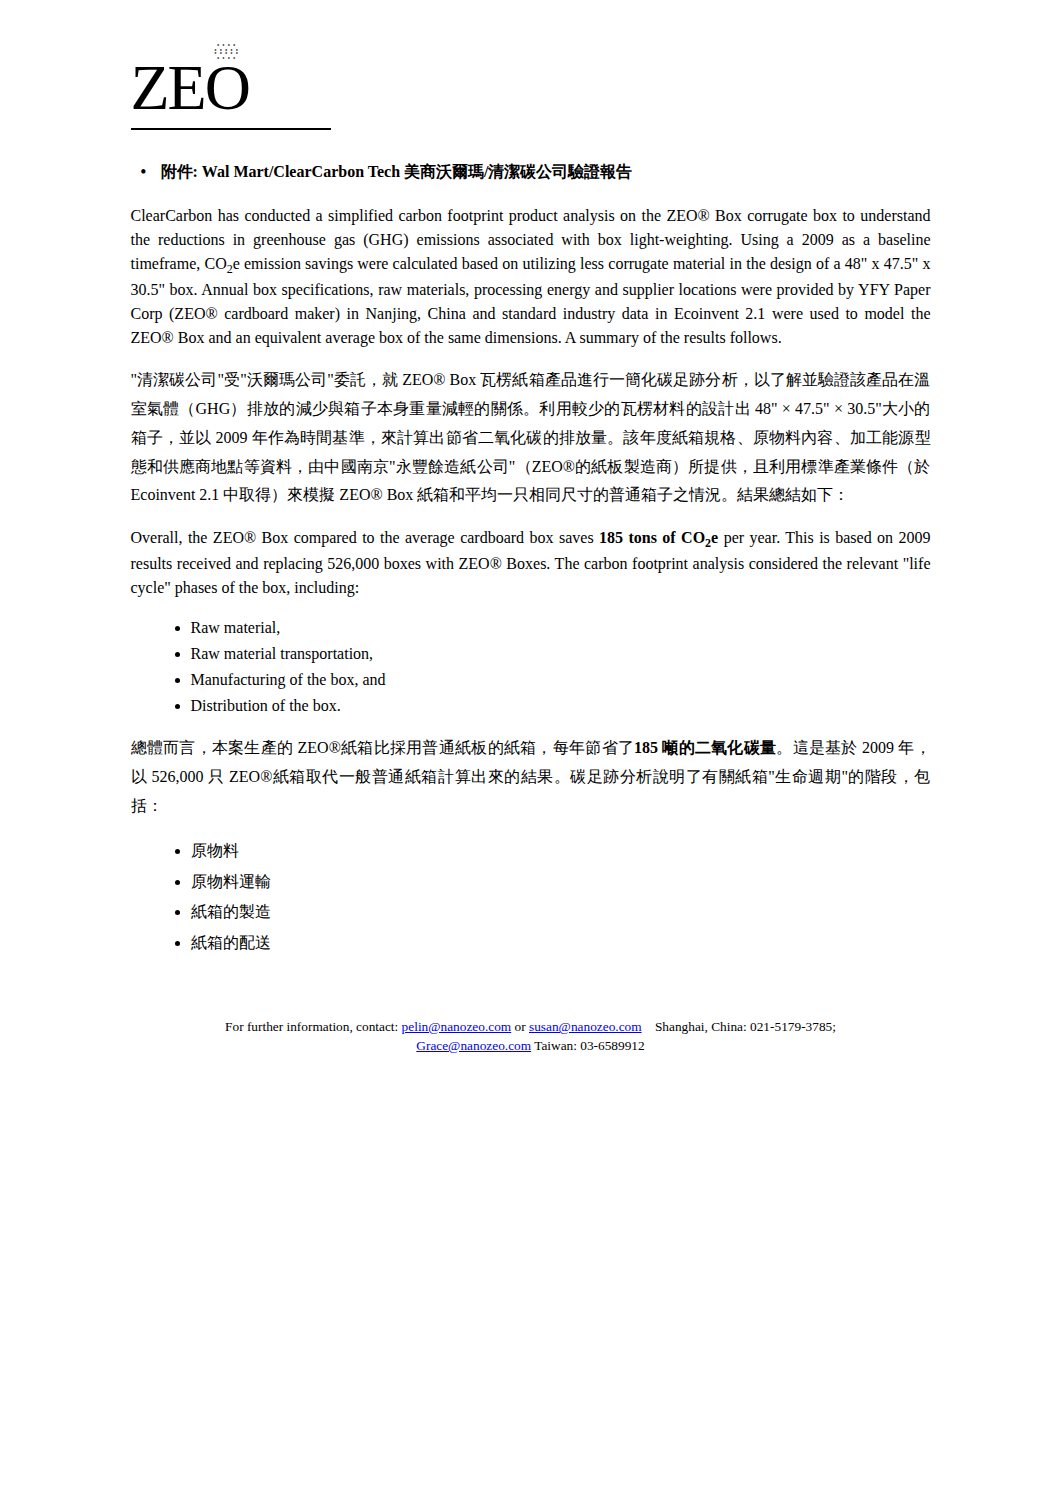ZEO∴∵∴
∵∴∵
附件: Wal Mart/ClearCarbon Tech 美商沃爾瑪/清潔碳公司驗證報告
ClearCarbon has conducted a simplified carbon footprint product analysis on the ZEO® Box corrugate box to understand the reductions in greenhouse gas (GHG) emissions associated with box light-weighting. Using a 2009 as a baseline timeframe, CO2e emission savings were calculated based on utilizing less corrugate material in the design of a 48" x 47.5" x 30.5" box. Annual box specifications, raw materials, processing energy and supplier locations were provided by YFY Paper Corp (ZEO® cardboard maker) in Nanjing, China and standard industry data in Ecoinvent 2.1 were used to model the ZEO® Box and an equivalent average box of the same dimensions. A summary of the results follows.
"清潔碳公司"受"沃爾瑪公司"委託，就 ZEO® Box 瓦楞紙箱產品進行一簡化碳足跡分析，以了解並驗證該產品在溫室氣體（GHG）排放的減少與箱子本身重量減輕的關係。利用較少的瓦楞材料的設計出 48" × 47.5" × 30.5"大小的箱子，並以 2009 年作為時間基準，來計算出節省二氧化碳的排放量。該年度紙箱規格、原物料內容、加工能源型態和供應商地點等資料，由中國南京"永豐餘造紙公司"（ZEO®的紙板製造商）所提供，且利用標準產業條件（於 Ecoinvent 2.1 中取得）來模擬 ZEO® Box 紙箱和平均一只相同尺寸的普通箱子之情況。結果總結如下：
Overall, the ZEO® Box compared to the average cardboard box saves 185 tons of CO2e per year. This is based on 2009 results received and replacing 526,000 boxes with ZEO® Boxes. The carbon footprint analysis considered the relevant "life cycle" phases of the box, including:
Raw material,
Raw material transportation,
Manufacturing of the box, and
Distribution of the box.
總體而言，本案生產的 ZEO®紙箱比採用普通紙板的紙箱，每年節省了185 噸的二氧化碳量。這是基於 2009 年，以 526,000 只 ZEO®紙箱取代一般普通紙箱計算出來的結果。碳足跡分析說明了有關紙箱"生命週期"的階段，包括：
原物料
原物料運輸
紙箱的製造
紙箱的配送
For further information, contact: pelin@nanozeo.com or susan@nanozeo.com Shanghai, China: 021-5179-3785;
Grace@nanozeo.com Taiwan: 03-6589912